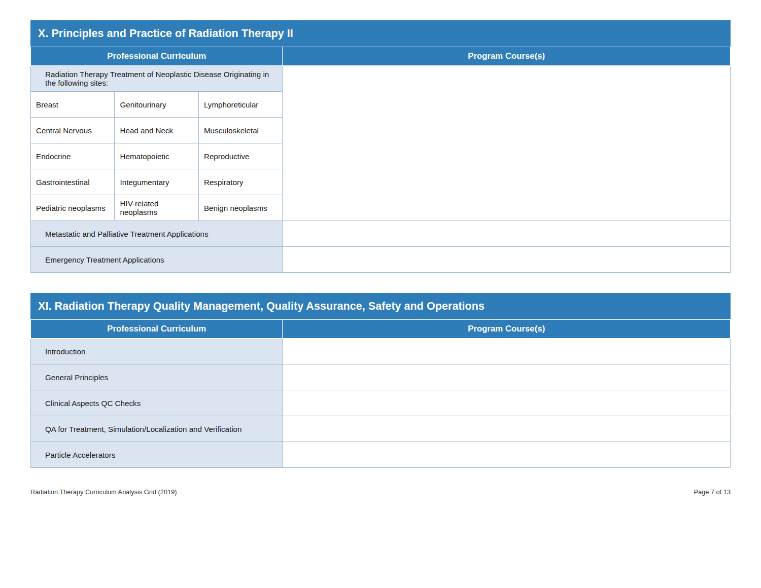X. Principles and Practice of Radiation Therapy II
| Professional Curriculum | Program Course(s) |
| --- | --- |
| Radiation Therapy Treatment of Neoplastic Disease Originating in the following sites: | |
| Breast | Genitourinary | Lymphoreticular |
| Central Nervous | Head and Neck | Musculoskeletal |
| Endocrine | Hematopoietic | Reproductive |
| Gastrointestinal | Integumentary | Respiratory |
| Pediatric neoplasms | HIV-related neoplasms | Benign neoplasms |
| Metastatic and Palliative Treatment Applications | |
| Emergency Treatment Applications | |
XI. Radiation Therapy Quality Management, Quality Assurance, Safety and Operations
| Professional Curriculum | Program Course(s) |
| --- | --- |
| Introduction | |
| General Principles | |
| Clinical Aspects QC Checks | |
| QA for Treatment, Simulation/Localization and Verification | |
| Particle Accelerators | |
Radiation Therapy Curriculum Analysis Grid (2019) Page 7 of 13